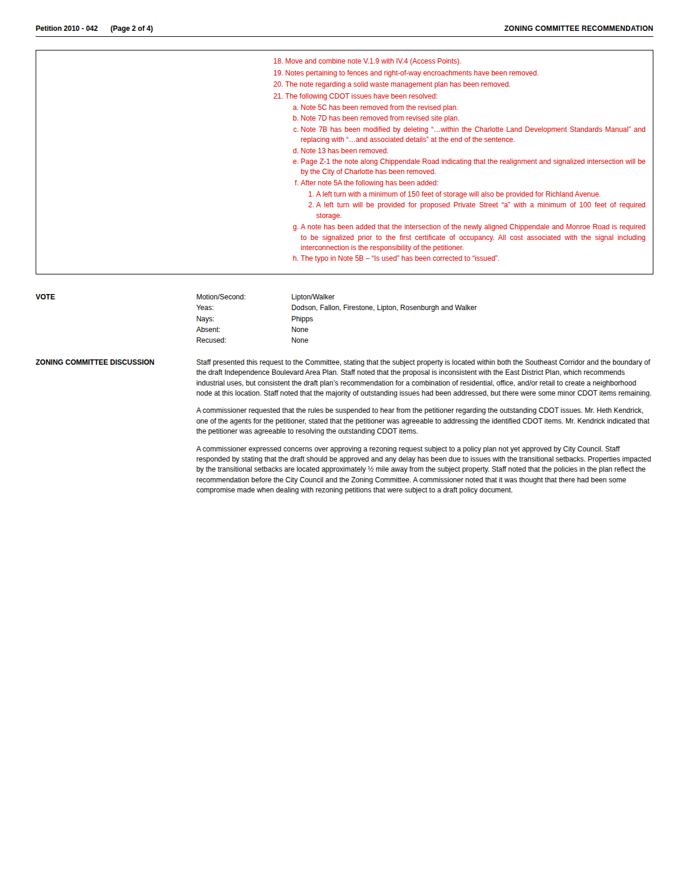Petition 2010 - 042 (Page 2 of 4)
ZONING COMMITTEE RECOMMENDATION
Move and combine note V.1.9 with IV.4 (Access Points).
Notes pertaining to fences and right-of-way encroachments have been removed.
The note regarding a solid waste management plan has been removed.
The following CDOT issues have been resolved:
Note 5C has been removed from the revised plan.
Note 7D has been removed from revised site plan.
Note 7B has been modified by deleting “…within the Charlotte Land Development Standards Manual” and replacing with “…and associated details” at the end of the sentence.
Note 13 has been removed.
Page Z-1 the note along Chippendale Road indicating that the realignment and signalized intersection will be by the City of Charlotte has been removed.
After note 5A the following has been added:
A left turn with a minimum of 150 feet of storage will also be provided for Richland Avenue.
A left turn will be provided for proposed Private Street “a” with a minimum of 100 feet of required storage.
A note has been added that the intersection of the newly aligned Chippendale and Monroe Road is required to be signalized prior to the first certificate of occupancy. All cost associated with the signal including interconnection is the responsibility of the petitioner.
The typo in Note 5B – “Is used” has been corrected to “issued”.
VOTE
| Motion/Second: | Lipton/Walker |
| Yeas: | Dodson, Fallon, Firestone, Lipton, Rosenburgh and Walker |
| Nays: | Phipps |
| Absent: | None |
| Recused: | None |
ZONING COMMITTEE DISCUSSION
Staff presented this request to the Committee, stating that the subject property is located within both the Southeast Corridor and the boundary of the draft Independence Boulevard Area Plan. Staff noted that the proposal is inconsistent with the East District Plan, which recommends industrial uses, but consistent the draft plan’s recommendation for a combination of residential, office, and/or retail to create a neighborhood node at this location. Staff noted that the majority of outstanding issues had been addressed, but there were some minor CDOT items remaining.
A commissioner requested that the rules be suspended to hear from the petitioner regarding the outstanding CDOT issues. Mr. Heth Kendrick, one of the agents for the petitioner, stated that the petitioner was agreeable to addressing the identified CDOT items. Mr. Kendrick indicated that the petitioner was agreeable to resolving the outstanding CDOT items.
A commissioner expressed concerns over approving a rezoning request subject to a policy plan not yet approved by City Council. Staff responded by stating that the draft should be approved and any delay has been due to issues with the transitional setbacks. Properties impacted by the transitional setbacks are located approximately ½ mile away from the subject property. Staff noted that the policies in the plan reflect the recommendation before the City Council and the Zoning Committee. A commissioner noted that it was thought that there had been some compromise made when dealing with rezoning petitions that were subject to a draft policy document.